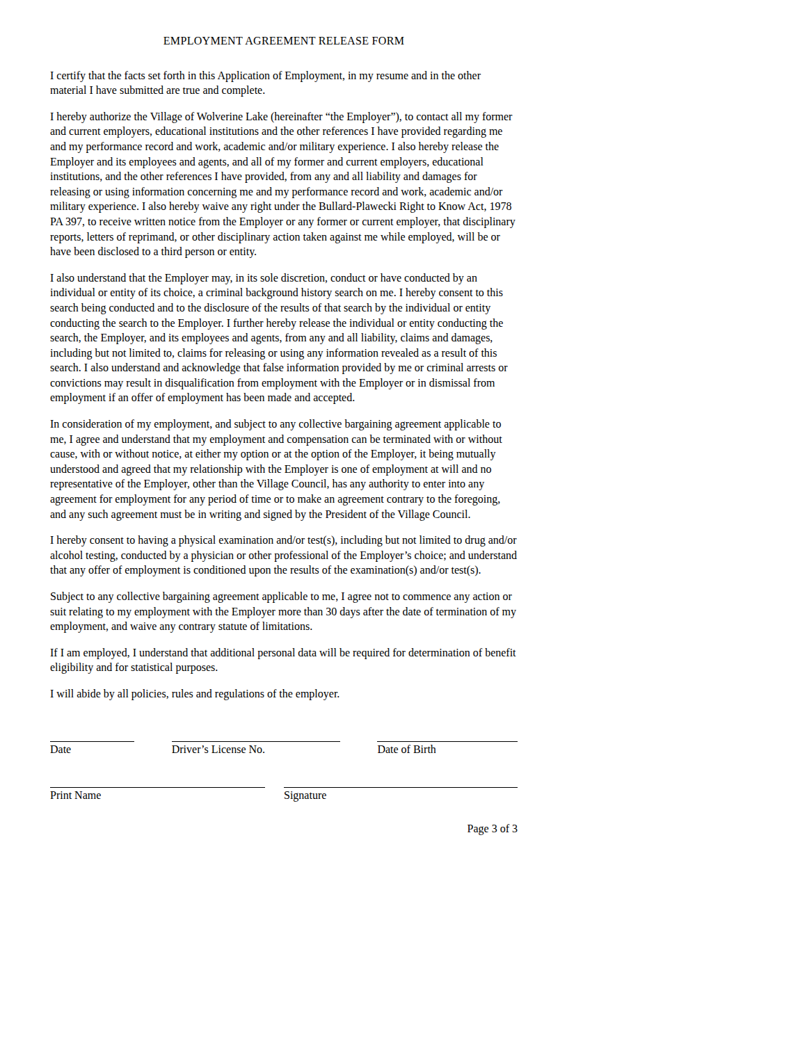EMPLOYMENT AGREEMENT RELEASE FORM
I certify that the facts set forth in this Application of Employment, in my resume and in the other material I have submitted are true and complete.
I hereby authorize the Village of Wolverine Lake (hereinafter “the Employer”), to contact all my former and current employers, educational institutions and the other references I have provided regarding me and my performance record and work, academic and/or military experience. I also hereby release the Employer and its employees and agents, and all of my former and current employers, educational institutions, and the other references I have provided, from any and all liability and damages for releasing or using information concerning me and my performance record and work, academic and/or military experience. I also hereby waive any right under the Bullard-Plawecki Right to Know Act, 1978 PA 397, to receive written notice from the Employer or any former or current employer, that disciplinary reports, letters of reprimand, or other disciplinary action taken against me while employed, will be or have been disclosed to a third person or entity.
I also understand that the Employer may, in its sole discretion, conduct or have conducted by an individual or entity of its choice, a criminal background history search on me. I hereby consent to this search being conducted and to the disclosure of the results of that search by the individual or entity conducting the search to the Employer. I further hereby release the individual or entity conducting the search, the Employer, and its employees and agents, from any and all liability, claims and damages, including but not limited to, claims for releasing or using any information revealed as a result of this search. I also understand and acknowledge that false information provided by me or criminal arrests or convictions may result in disqualification from employment with the Employer or in dismissal from employment if an offer of employment has been made and accepted.
In consideration of my employment, and subject to any collective bargaining agreement applicable to me, I agree and understand that my employment and compensation can be terminated with or without cause, with or without notice, at either my option or at the option of the Employer, it being mutually understood and agreed that my relationship with the Employer is one of employment at will and no representative of the Employer, other than the Village Council, has any authority to enter into any agreement for employment for any period of time or to make an agreement contrary to the foregoing, and any such agreement must be in writing and signed by the President of the Village Council.
I hereby consent to having a physical examination and/or test(s), including but not limited to drug and/or alcohol testing, conducted by a physician or other professional of the Employer’s choice; and understand that any offer of employment is conditioned upon the results of the examination(s) and/or test(s).
Subject to any collective bargaining agreement applicable to me, I agree not to commence any action or suit relating to my employment with the Employer more than 30 days after the date of termination of my employment, and waive any contrary statute of limitations.
If I am employed, I understand that additional personal data will be required for determination of benefit eligibility and for statistical purposes.
I will abide by all policies, rules and regulations of the employer.
| Date | | Driver’s License No. | | Date of Birth |
| Print Name | | Signature |
Page 3 of 3